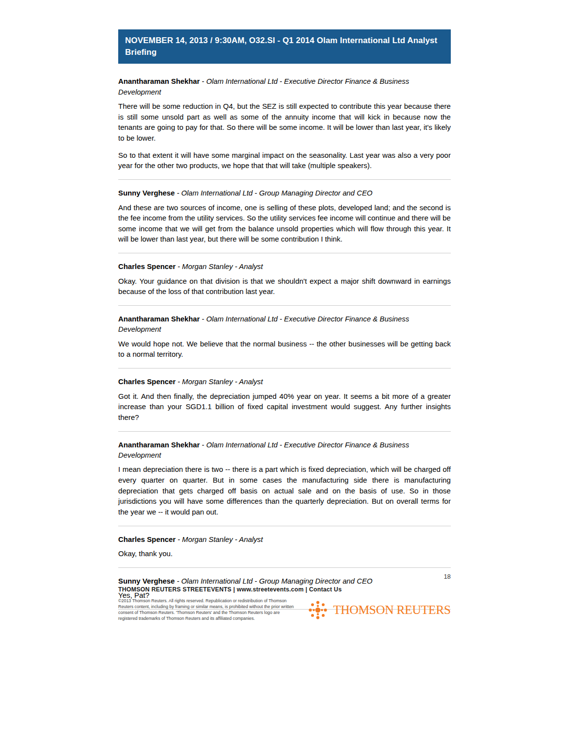NOVEMBER 14, 2013 / 9:30AM, O32.SI - Q1 2014 Olam International Ltd Analyst Briefing
Anantharaman Shekhar - Olam International Ltd - Executive Director Finance & Business Development
There will be some reduction in Q4, but the SEZ is still expected to contribute this year because there is still some unsold part as well as some of the annuity income that will kick in because now the tenants are going to pay for that. So there will be some income. It will be lower than last year, it's likely to be lower.
So to that extent it will have some marginal impact on the seasonality. Last year was also a very poor year for the other two products, we hope that that will take (multiple speakers).
Sunny Verghese - Olam International Ltd - Group Managing Director and CEO
And these are two sources of income, one is selling of these plots, developed land; and the second is the fee income from the utility services. So the utility services fee income will continue and there will be some income that we will get from the balance unsold properties which will flow through this year. It will be lower than last year, but there will be some contribution I think.
Charles Spencer - Morgan Stanley - Analyst
Okay. Your guidance on that division is that we shouldn't expect a major shift downward in earnings because of the loss of that contribution last year.
Anantharaman Shekhar - Olam International Ltd - Executive Director Finance & Business Development
We would hope not. We believe that the normal business -- the other businesses will be getting back to a normal territory.
Charles Spencer - Morgan Stanley - Analyst
Got it. And then finally, the depreciation jumped 40% year on year. It seems a bit more of a greater increase than your SGD1.1 billion of fixed capital investment would suggest. Any further insights there?
Anantharaman Shekhar - Olam International Ltd - Executive Director Finance & Business Development
I mean depreciation there is two -- there is a part which is fixed depreciation, which will be charged off every quarter on quarter. But in some cases the manufacturing side there is manufacturing depreciation that gets charged off basis on actual sale and on the basis of use. So in those jurisdictions you will have some differences than the quarterly depreciation. But on overall terms for the year we -- it would pan out.
Charles Spencer - Morgan Stanley - Analyst
Okay, thank you.
Sunny Verghese - Olam International Ltd - Group Managing Director and CEO
Yes, Pat?
18
THOMSON REUTERS STREETEVENTS | www.streetevents.com | Contact Us
©2013 Thomson Reuters. All rights reserved. Republication or redistribution of Thomson Reuters content, including by framing or similar means, is prohibited without the prior written consent of Thomson Reuters. 'Thomson Reuters' and the Thomson Reuters logo are registered trademarks of Thomson Reuters and its affiliated companies.
THOMSON REUTERS